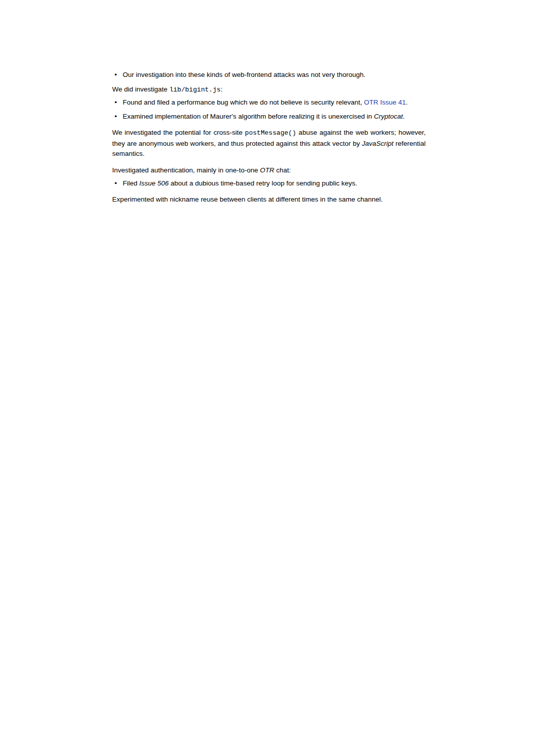Our investigation into these kinds of web-frontend attacks was not very thorough.
We did investigate lib/bigint.js:
Found and filed a performance bug which we do not believe is security relevant, OTR Issue 41.
Examined implementation of Maurer's algorithm before realizing it is unexercised in Cryptocat.
We investigated the potential for cross-site postMessage() abuse against the web workers; however, they are anonymous web workers, and thus protected against this attack vector by JavaScript referential semantics.
Investigated authentication, mainly in one-to-one OTR chat:
Filed Issue 506 about a dubious time-based retry loop for sending public keys.
Experimented with nickname reuse between clients at different times in the same channel.